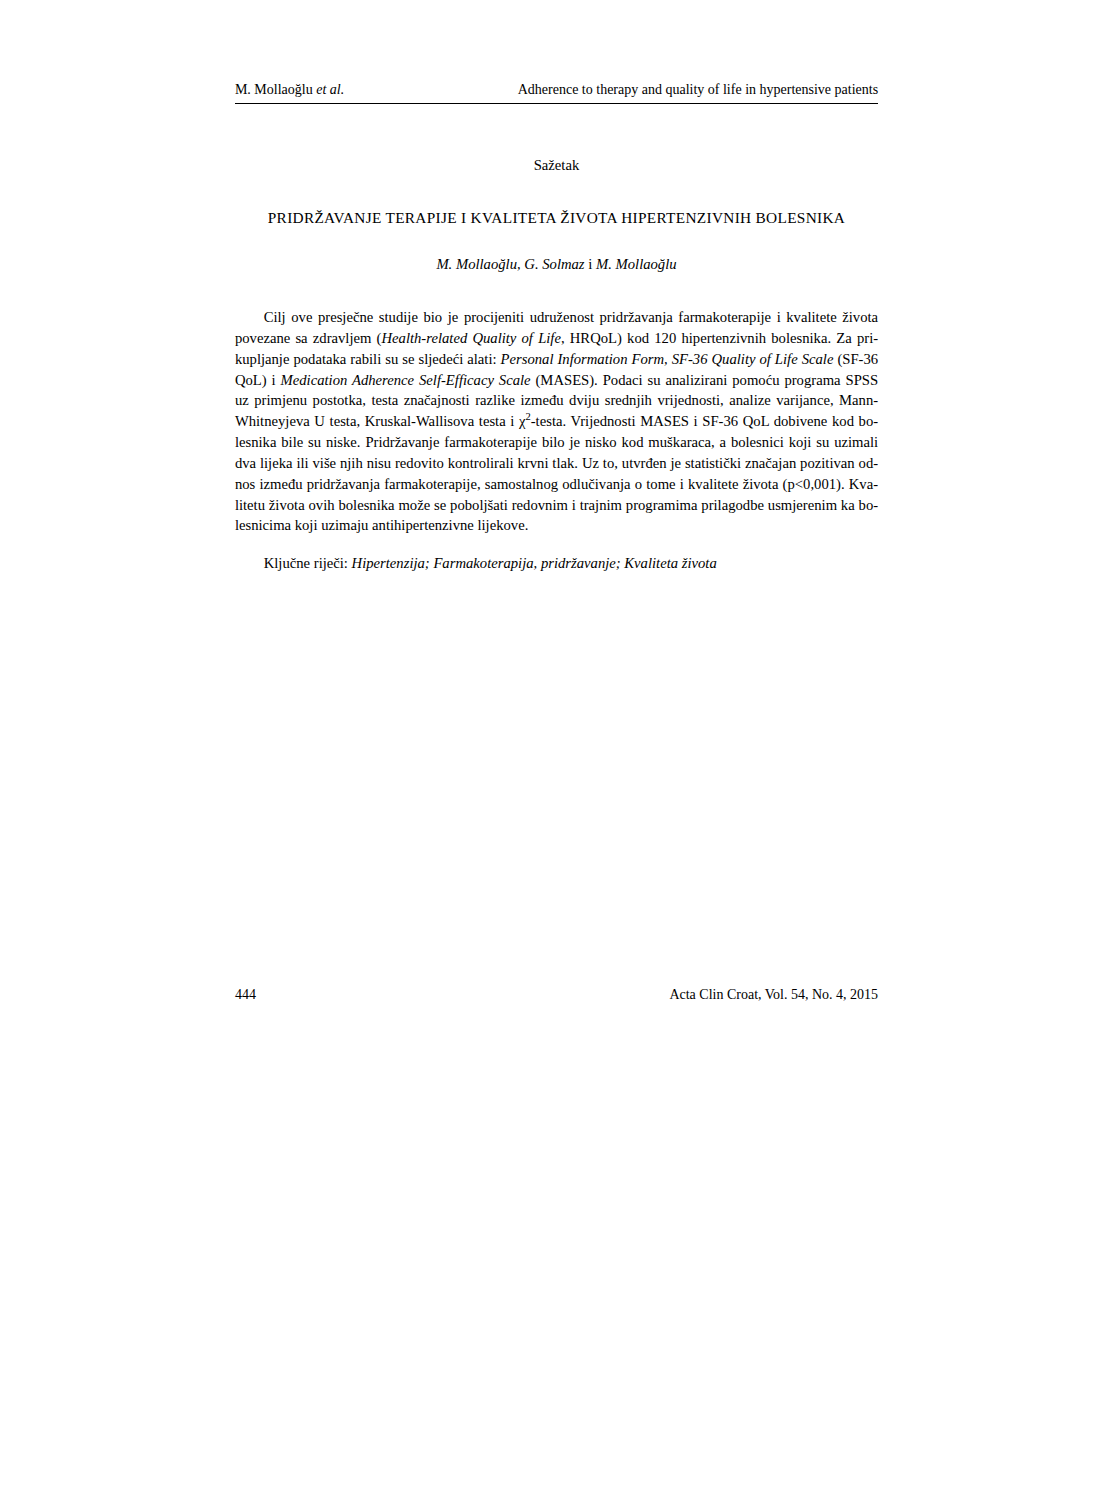M. Mollaoğlu et al.
Adherence to therapy and quality of life in hypertensive patients
Sažetak
PRIDRŽAVANJE TERAPIJE I KVALITETA ŽIVOTA HIPERTENZIVNIH BOLESNIKA
M. Mollaoğlu, G. Solmaz i M. Mollaoğlu
Cilj ove presječne studije bio je procijeniti udruženost pridržavanja farmakoterapije i kvalitete života povezane sa zdravljem (Health-related Quality of Life, HRQoL) kod 120 hipertenzivnih bolesnika. Za prikupljanje podataka rabili su se sljedeći alati: Personal Information Form, SF-36 Quality of Life Scale (SF-36 QoL) i Medication Adherence Self-Efficacy Scale (MASES). Podaci su analizirani pomoću programa SPSS uz primjenu postotka, testa značajnosti razlike između dviju srednjih vrijednosti, analize varijance, Mann-Whitneyjeva U testa, Kruskal-Wallisova testa i χ2-testa. Vrijednosti MASES i SF-36 QoL dobivene kod bolesnika bile su niske. Pridržavanje farmakoterapije bilo je nisko kod muškaraca, a bolesnici koji su uzimali dva lijeka ili više njih nisu redovito kontrolirali krvni tlak. Uz to, utvrđen je statistički značajan pozitivan odnos između pridržavanja farmakoterapije, samostalnog odlučivanja o tome i kvalitete života (p<0,001). Kvalitetu života ovih bolesnika može se poboljšati redovnim i trajnim programima prilagodbe usmjerenim ka bolesnicima koji uzimaju antihipertenzivne lijekove.
Ključne riječi: Hipertenzija; Farmakoterapija, pridržavanje; Kvaliteta života
444
Acta Clin Croat, Vol. 54, No. 4, 2015